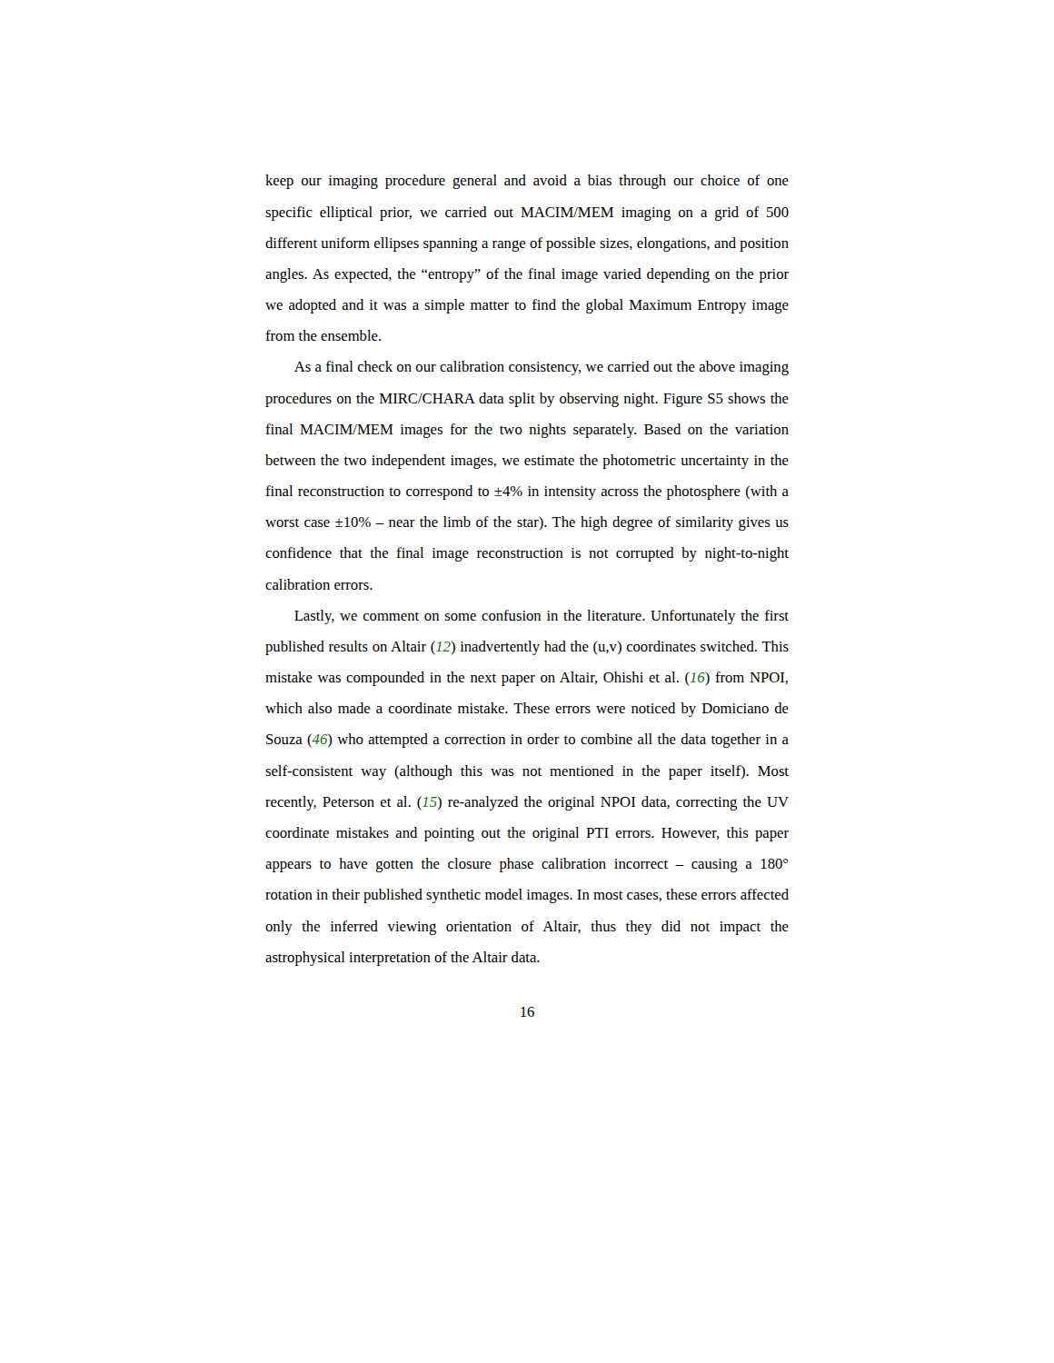keep our imaging procedure general and avoid a bias through our choice of one specific elliptical prior, we carried out MACIM/MEM imaging on a grid of 500 different uniform ellipses spanning a range of possible sizes, elongations, and position angles. As expected, the “entropy” of the final image varied depending on the prior we adopted and it was a simple matter to find the global Maximum Entropy image from the ensemble.
As a final check on our calibration consistency, we carried out the above imaging procedures on the MIRC/CHARA data split by observing night. Figure S5 shows the final MACIM/MEM images for the two nights separately. Based on the variation between the two independent images, we estimate the photometric uncertainty in the final reconstruction to correspond to ±4% in intensity across the photosphere (with a worst case ±10% – near the limb of the star). The high degree of similarity gives us confidence that the final image reconstruction is not corrupted by night-to-night calibration errors.
Lastly, we comment on some confusion in the literature. Unfortunately the first published results on Altair (12) inadvertently had the (u,v) coordinates switched. This mistake was compounded in the next paper on Altair, Ohishi et al. (16) from NPOI, which also made a coordinate mistake. These errors were noticed by Domiciano de Souza (46) who attempted a correction in order to combine all the data together in a self-consistent way (although this was not mentioned in the paper itself). Most recently, Peterson et al. (15) re-analyzed the original NPOI data, correcting the UV coordinate mistakes and pointing out the original PTI errors. However, this paper appears to have gotten the closure phase calibration incorrect – causing a 180° rotation in their published synthetic model images. In most cases, these errors affected only the inferred viewing orientation of Altair, thus they did not impact the astrophysical interpretation of the Altair data.
16